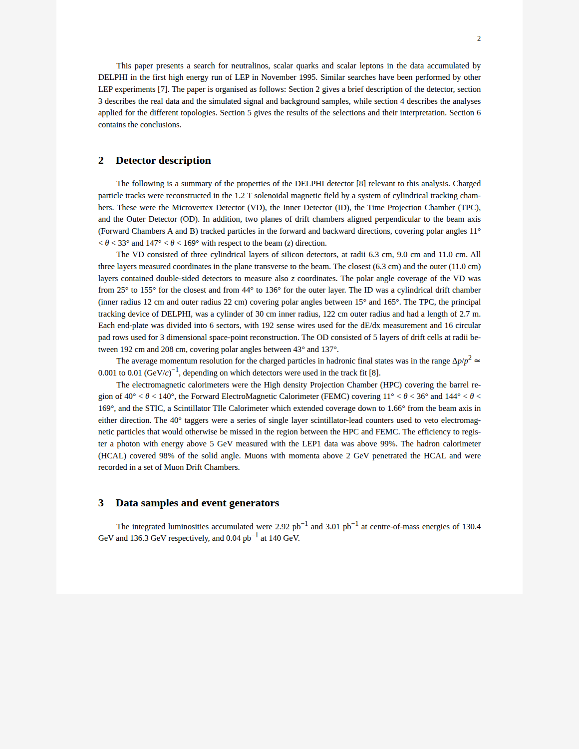2
This paper presents a search for neutralinos, scalar quarks and scalar leptons in the data accumulated by DELPHI in the first high energy run of LEP in November 1995. Similar searches have been performed by other LEP experiments [7]. The paper is organised as follows: Section 2 gives a brief description of the detector, section 3 describes the real data and the simulated signal and background samples, while section 4 describes the analyses applied for the different topologies. Section 5 gives the results of the selections and their interpretation. Section 6 contains the conclusions.
2 Detector description
The following is a summary of the properties of the DELPHI detector [8] relevant to this analysis. Charged particle tracks were reconstructed in the 1.2 T solenoidal magnetic field by a system of cylindrical tracking chambers. These were the Microvertex Detector (VD), the Inner Detector (ID), the Time Projection Chamber (TPC), and the Outer Detector (OD). In addition, two planes of drift chambers aligned perpendicular to the beam axis (Forward Chambers A and B) tracked particles in the forward and backward directions, covering polar angles 11° < θ < 33° and 147° < θ < 169° with respect to the beam (z) direction.
The VD consisted of three cylindrical layers of silicon detectors, at radii 6.3 cm, 9.0 cm and 11.0 cm. All three layers measured coordinates in the plane transverse to the beam. The closest (6.3 cm) and the outer (11.0 cm) layers contained double-sided detectors to measure also z coordinates. The polar angle coverage of the VD was from 25° to 155° for the closest and from 44° to 136° for the outer layer. The ID was a cylindrical drift chamber (inner radius 12 cm and outer radius 22 cm) covering polar angles between 15° and 165°. The TPC, the principal tracking device of DELPHI, was a cylinder of 30 cm inner radius, 122 cm outer radius and had a length of 2.7 m. Each end-plate was divided into 6 sectors, with 192 sense wires used for the dE/dx measurement and 16 circular pad rows used for 3 dimensional space-point reconstruction. The OD consisted of 5 layers of drift cells at radii between 192 cm and 208 cm, covering polar angles between 43° and 137°.
The average momentum resolution for the charged particles in hadronic final states was in the range Δp/p2 ≃ 0.001 to 0.01 (GeV/c)−1, depending on which detectors were used in the track fit [8].
The electromagnetic calorimeters were the High density Projection Chamber (HPC) covering the barrel region of 40° < θ < 140°, the Forward ElectroMagnetic Calorimeter (FEMC) covering 11° < θ < 36° and 144° < θ < 169°, and the STIC, a Scintillator TIle Calorimeter which extended coverage down to 1.66° from the beam axis in either direction. The 40° taggers were a series of single layer scintillator-lead counters used to veto electromagnetic particles that would otherwise be missed in the region between the HPC and FEMC. The efficiency to register a photon with energy above 5 GeV measured with the LEP1 data was above 99%. The hadron calorimeter (HCAL) covered 98% of the solid angle. Muons with momenta above 2 GeV penetrated the HCAL and were recorded in a set of Muon Drift Chambers.
3 Data samples and event generators
The integrated luminosities accumulated were 2.92 pb−1 and 3.01 pb−1 at centre-of-mass energies of 130.4 GeV and 136.3 GeV respectively, and 0.04 pb−1 at 140 GeV.